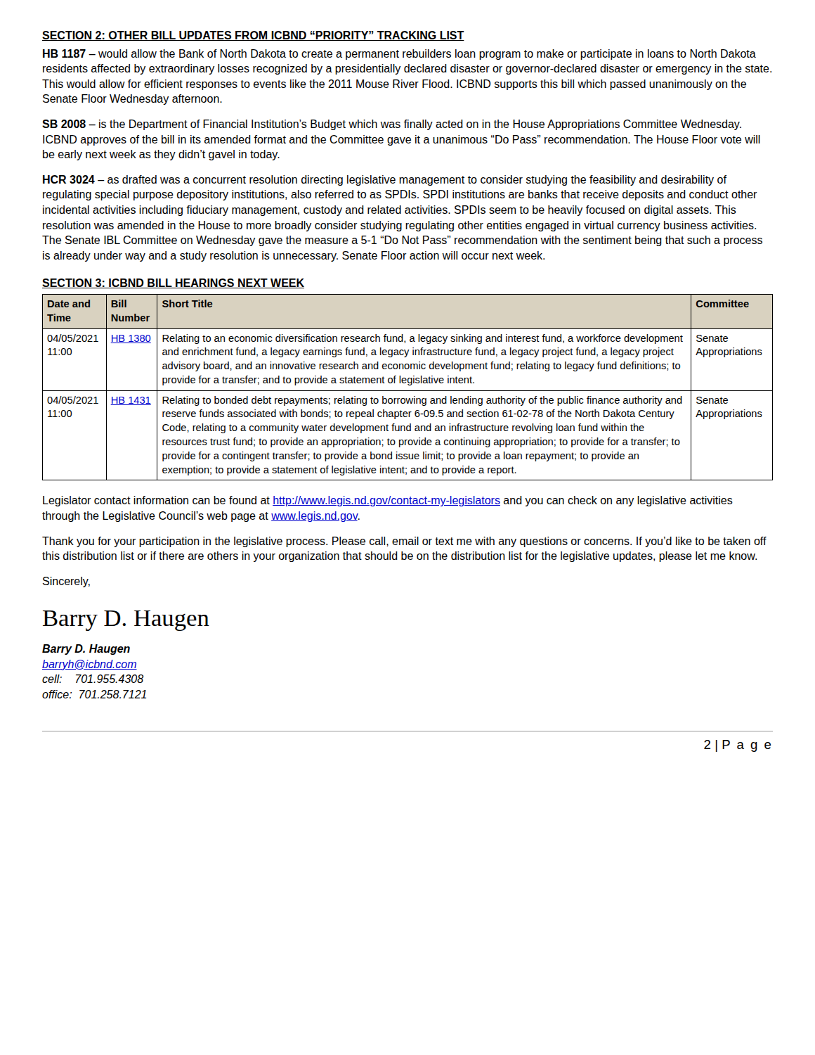SECTION 2: OTHER BILL UPDATES FROM ICBND “PRIORITY” TRACKING LIST
HB 1187 – would allow the Bank of North Dakota to create a permanent rebuilders loan program to make or participate in loans to North Dakota residents affected by extraordinary losses recognized by a presidentially declared disaster or governor-declared disaster or emergency in the state. This would allow for efficient responses to events like the 2011 Mouse River Flood. ICBND supports this bill which passed unanimously on the Senate Floor Wednesday afternoon.
SB 2008 – is the Department of Financial Institution’s Budget which was finally acted on in the House Appropriations Committee Wednesday. ICBND approves of the bill in its amended format and the Committee gave it a unanimous “Do Pass” recommendation. The House Floor vote will be early next week as they didn’t gavel in today.
HCR 3024 – as drafted was a concurrent resolution directing legislative management to consider studying the feasibility and desirability of regulating special purpose depository institutions, also referred to as SPDIs. SPDI institutions are banks that receive deposits and conduct other incidental activities including fiduciary management, custody and related activities. SPDIs seem to be heavily focused on digital assets. This resolution was amended in the House to more broadly consider studying regulating other entities engaged in virtual currency business activities. The Senate IBL Committee on Wednesday gave the measure a 5-1 “Do Not Pass” recommendation with the sentiment being that such a process is already under way and a study resolution is unnecessary. Senate Floor action will occur next week.
SECTION 3: ICBND BILL HEARINGS NEXT WEEK
| Date and Time | Bill Number | Short Title | Committee |
| --- | --- | --- | --- |
| 04/05/2021 11:00 | HB 1380 | Relating to an economic diversification research fund, a legacy sinking and interest fund, a workforce development and enrichment fund, a legacy earnings fund, a legacy infrastructure fund, a legacy project fund, a legacy project advisory board, and an innovative research and economic development fund; relating to legacy fund definitions; to provide for a transfer; and to provide a statement of legislative intent. | Senate Appropriations |
| 04/05/2021 11:00 | HB 1431 | Relating to bonded debt repayments; relating to borrowing and lending authority of the public finance authority and reserve funds associated with bonds; to repeal chapter 6-09.5 and section 61-02-78 of the North Dakota Century Code, relating to a community water development fund and an infrastructure revolving loan fund within the resources trust fund; to provide an appropriation; to provide a continuing appropriation; to provide for a transfer; to provide for a contingent transfer; to provide a bond issue limit; to provide a loan repayment; to provide an exemption; to provide a statement of legislative intent; and to provide a report. | Senate Appropriations |
Legislator contact information can be found at http://www.legis.nd.gov/contact-my-legislators and you can check on any legislative activities through the Legislative Council’s web page at www.legis.nd.gov.
Thank you for your participation in the legislative process. Please call, email or text me with any questions or concerns. If you’d like to be taken off this distribution list or if there are others in your organization that should be on the distribution list for the legislative updates, please let me know.
Sincerely,
Barry D. Haugen
Barry D. Haugen
barryh@icbnd.com
cell: 701.955.4308
office: 701.258.7121
2 | P a g e